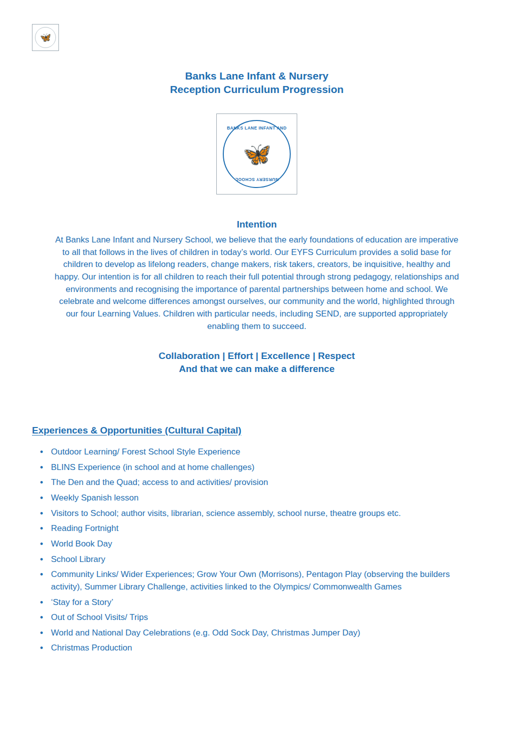🦋
Banks Lane Infant & Nursery Reception Curriculum Progression
BANKS LANE INFANT AND NURSERY SCHOOL
🦋
Intention
At Banks Lane Infant and Nursery School, we believe that the early foundations of education are imperative to all that follows in the lives of children in today’s world. Our EYFS Curriculum provides a solid base for children to develop as lifelong readers, change makers, risk takers, creators, be inquisitive, healthy and happy. Our intention is for all children to reach their full potential through strong pedagogy, relationships and environments and recognising the importance of parental partnerships between home and school. We celebrate and welcome differences amongst ourselves, our community and the world, highlighted through our four Learning Values. Children with particular needs, including SEND, are supported appropriately enabling them to succeed.
Collaboration | Effort | Excellence | Respect
And that we can make a difference
Experiences & Opportunities (Cultural Capital)
Outdoor Learning/ Forest School Style Experience
BLINS Experience (in school and at home challenges)
The Den and the Quad; access to and activities/ provision
Weekly Spanish lesson
Visitors to School; author visits, librarian, science assembly, school nurse, theatre groups etc.
Reading Fortnight
World Book Day
School Library
Community Links/ Wider Experiences; Grow Your Own (Morrisons), Pentagon Play (observing the builders activity), Summer Library Challenge, activities linked to the Olympics/ Commonwealth Games
‘Stay for a Story’
Out of School Visits/ Trips
World and National Day Celebrations (e.g. Odd Sock Day, Christmas Jumper Day)
Christmas Production